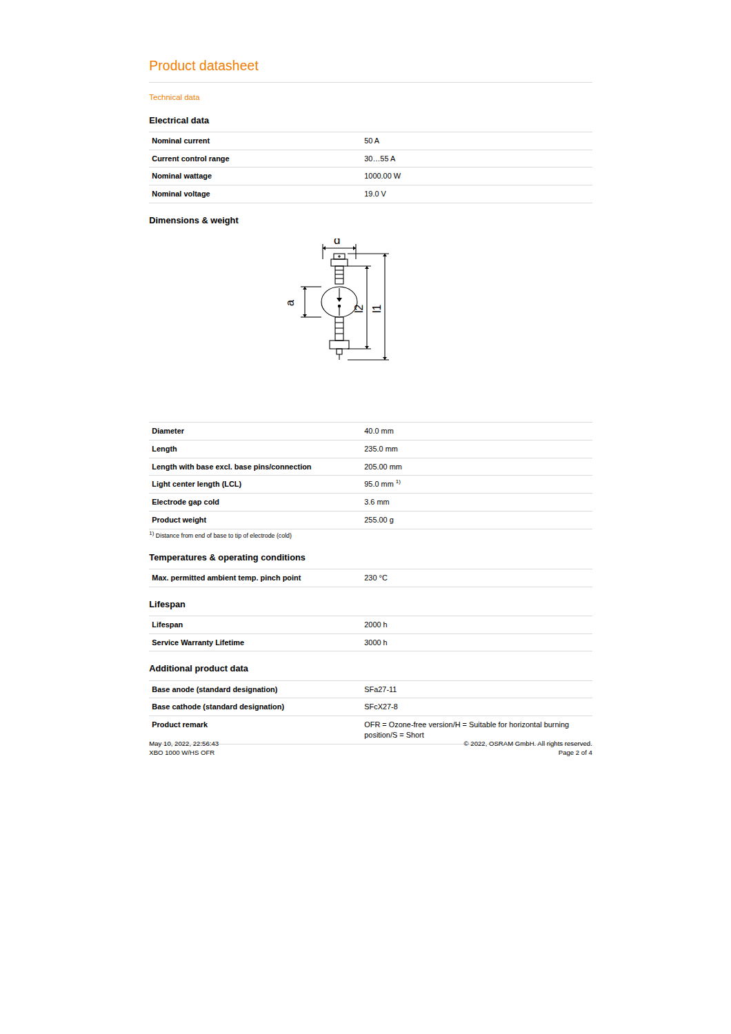Product datasheet
Technical data
Electrical data
| Nominal current | 50 A |
| Current control range | 30…55 A |
| Nominal wattage | 1000.00 W |
| Nominal voltage | 19.0 V |
Dimensions & weight
d a l2 l1
| Diameter | 40.0 mm |
| Length | 235.0 mm |
| Length with base excl. base pins/connection | 205.00 mm |
| Light center length (LCL) | 95.0 mm 1) |
| Electrode gap cold | 3.6 mm |
| Product weight | 255.00 g |
1) Distance from end of base to tip of electrode (cold)
Temperatures & operating conditions
| Max. permitted ambient temp. pinch point | 230 °C |
Lifespan
| Lifespan | 2000 h |
| Service Warranty Lifetime | 3000 h |
Additional product data
| Base anode (standard designation) | SFa27-11 |
| Base cathode (standard designation) | SFcX27-8 |
| Product remark | OFR = Ozone-free version/H = Suitable for horizontal burning position/S = Short |
May 10, 2022, 22:56:43
XBO 1000 W/HS OFR
© 2022, OSRAM GmbH. All rights reserved.
Page 2 of 4